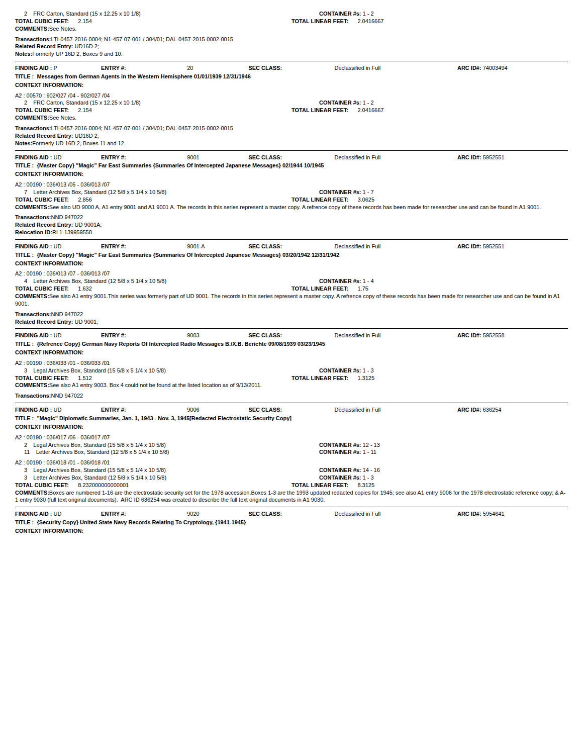| 2 FRC Carton, Standard (15 x 12.25 x 10 1/8) | CONTAINER #s: 1 - 2 |
| TOTAL CUBIC FEET: 2.154 | TOTAL LINEAR FEET: 2.0416667 |
COMMENTS: See Notes.
Transactions: LTI-0457-2016-0004; N1-457-07-001 / 304/01; DAL-0457-2015-0002-0015
Related Record Entry: UD16D 2;
Notes: Formerly UP 16D 2, Boxes 9 and 10.
| FINDING AID : P | ENTRY #: | 20 | SEC CLASS: | Declassified in Full | ARC ID#: 74003494 |
TITLE : Messages from German Agents in the Western Hemisphere 01/01/1939 12/31/1946
CONTEXT INFORMATION:
A2 : 00570 : 902/027 /04 - 902/027 /04
| 2 FRC Carton, Standard (15 x 12.25 x 10 1/8) | CONTAINER #s: 1 - 2 |
| TOTAL CUBIC FEET: 2.154 | TOTAL LINEAR FEET: 2.0416667 |
COMMENTS: See Notes.
Transactions: LTI-0457-2016-0004; N1-457-07-001 / 304/01; DAL-0457-2015-0002-0015
Related Record Entry: UD16D 2;
Notes: Formerly UD 16D 2, Boxes 11 and 12.
| FINDING AID : UD | ENTRY #: | 9001 | SEC CLASS: | Declassified in Full | ARC ID#: 5952551 |
TITLE : {Master Copy} "Magic" Far East Summaries {Summaries Of Intercepted Japanese Messages} 02/1944 10/1945
CONTEXT INFORMATION:
A2 : 00190 : 036/013 /05 - 036/013 /07
| 7 Letter Archives Box, Standard (12 5/8 x 5 1/4 x 10 5/8) | CONTAINER #s: 1 - 7 |
| TOTAL CUBIC FEET: 2.856 | TOTAL LINEAR FEET: 3.0625 |
COMMENTS: See also UD 9000 A, A1 entry 9001 and A1 9001 A. The records in this series represent a master copy. A refrence copy of these records has been made for researcher use and can be found in A1 9001.
Transactions: NND 947022
Related Record Entry: UD 9001A;
Relocation ID: RL1-139959558
| FINDING AID : UD | ENTRY #: | 9001-A | SEC CLASS: | Declassified in Full | ARC ID#: 5952551 |
TITLE : {Master Copy} "Magic" Far East Summaries {Summaries Of Intercepted Japanese Messages} 03/20/1942 12/31/1942
CONTEXT INFORMATION:
A2 : 00190 : 036/013 /07 - 036/013 /07
| 4 Letter Archives Box, Standard (12 5/8 x 5 1/4 x 10 5/8) | CONTAINER #s: 1 - 4 |
| TOTAL CUBIC FEET: 1.632 | TOTAL LINEAR FEET: 1.75 |
COMMENTS: See also A1 entry 9001.This series was formerly part of UD 9001. The records in this series represent a master copy. A refrence copy of these records has been made for researcher use and can be found in A1 9001.
Transactions: NND 947022
Related Record Entry: UD 9001;
| FINDING AID : UD | ENTRY #: | 9003 | SEC CLASS: | Declassified in Full | ARC ID#: 5952558 |
TITLE : {Refrence Copy} German Navy Reports Of Intercepted Radio Messages B./X.B. Berichte 09/08/1939 03/23/1945
CONTEXT INFORMATION:
A2 : 00190 : 036/033 /01 - 036/033 /01
| 3 Legal Archives Box, Standard (15 5/8 x 5 1/4 x 10 5/8) | CONTAINER #s: 1 - 3 |
| TOTAL CUBIC FEET: 1.512 | TOTAL LINEAR FEET: 1.3125 |
COMMENTS: See also A1 entry 9003. Box 4 could not be found at the listed location as of 9/13/2011.
Transactions: NND 947022
| FINDING AID : UD | ENTRY #: | 9006 | SEC CLASS: | Declassified in Full | ARC ID#: 636254 |
TITLE : "Magic" Diplomatic Summaries, Jan. 1, 1943 - Nov. 3, 1945[Redacted Electrostatic Security Copy]
CONTEXT INFORMATION:
A2 : 00190 : 036/017 /06 - 036/017 /07
| 2 Legal Archives Box, Standard (15 5/8 x 5 1/4 x 10 5/8) | CONTAINER #s: 12 - 13 |
| 11 Letter Archives Box, Standard (12 5/8 x 5 1/4 x 10 5/8) | CONTAINER #s: 1 - 11 |
A2 : 00190 : 036/018 /01 - 036/018 /01
| 3 Legal Archives Box, Standard (15 5/8 x 5 1/4 x 10 5/8) | CONTAINER #s: 14 - 16 |
| 3 Letter Archives Box, Standard (12 5/8 x 5 1/4 x 10 5/8) | CONTAINER #s: 1 - 3 |
| TOTAL CUBIC FEET: 8.232000000000001 | TOTAL LINEAR FEET: 8.3125 |
COMMENTS: Boxes are numbered 1-16 are the electrostatic security set for the 1978 accession.Boxes 1-3 are the 1993 updated redacted copies for 1945; see also A1 entry 9006 for the 1978 electrostatic reference copy; & A-1 entry 9030 (full text original documents). ARC ID 636254 was created to describe the full text original documents in A1 9030.
| FINDING AID : UD | ENTRY #: | 9020 | SEC CLASS: | Declassified in Full | ARC ID#: 5954641 |
TITLE : {Security Copy} United State Navy Records Relating To Cryptology, {1941-1945}
CONTEXT INFORMATION: